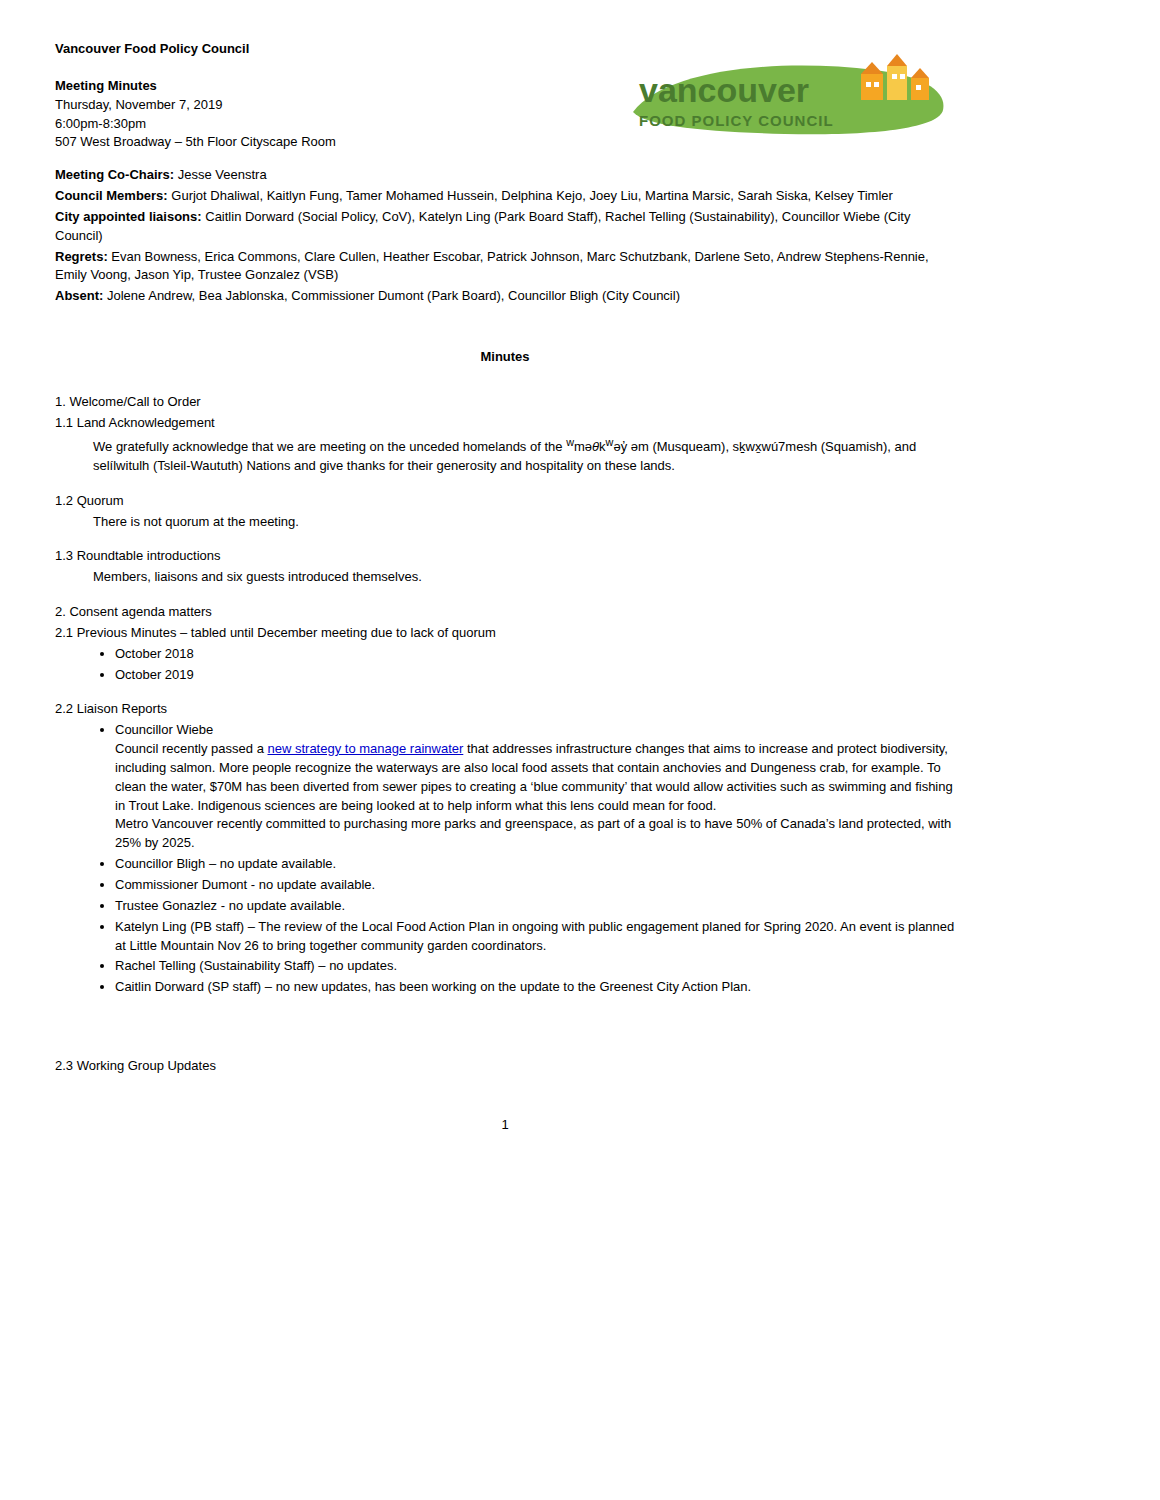Vancouver Food Policy Council
Meeting Minutes
Thursday, November 7, 2019
6:00pm-8:30pm
507 West Broadway – 5th Floor Cityscape Room
vancouver FOOD POLICY COUNCIL
Meeting Co-Chairs: Jesse Veenstra
Council Members: Gurjot Dhaliwal, Kaitlyn Fung, Tamer Mohamed Hussein, Delphina Kejo, Joey Liu, Martina Marsic, Sarah Siska, Kelsey Timler
City appointed liaisons: Caitlin Dorward (Social Policy, CoV), Katelyn Ling (Park Board Staff), Rachel Telling (Sustainability), Councillor Wiebe (City Council)
Regrets: Evan Bowness, Erica Commons, Clare Cullen, Heather Escobar, Patrick Johnson, Marc Schutzbank, Darlene Seto, Andrew Stephens-Rennie, Emily Voong, Jason Yip, Trustee Gonzalez (VSB)
Absent: Jolene Andrew, Bea Jablonska, Commissioner Dumont (Park Board), Councillor Bligh (City Council)
Minutes
1. Welcome/Call to Order
1.1 Land Acknowledgement
We gratefully acknowledge that we are meeting on the unceded homelands of the wməθkwəy̓ əm (Musqueam), sḵwx̱wú7mesh (Squamish), and selílwitulh (Tsleil-Waututh) Nations and give thanks for their generosity and hospitality on these lands.
1.2 Quorum
There is not quorum at the meeting.
1.3 Roundtable introductions
Members, liaisons and six guests introduced themselves.
2. Consent agenda matters
2.1 Previous Minutes – tabled until December meeting due to lack of quorum
October 2018
October 2019
2.2 Liaison Reports
Councillor Wiebe
Council recently passed a new strategy to manage rainwater that addresses infrastructure changes that aims to increase and protect biodiversity, including salmon. More people recognize the waterways are also local food assets that contain anchovies and Dungeness crab, for example. To clean the water, $70M has been diverted from sewer pipes to creating a ‘blue community’ that would allow activities such as swimming and fishing in Trout Lake. Indigenous sciences are being looked at to help inform what this lens could mean for food.
Metro Vancouver recently committed to purchasing more parks and greenspace, as part of a goal is to have 50% of Canada’s land protected, with 25% by 2025.
Councillor Bligh – no update available.
Commissioner Dumont - no update available.
Trustee Gonazlez - no update available.
Katelyn Ling (PB staff) – The review of the Local Food Action Plan in ongoing with public engagement planed for Spring 2020. An event is planned at Little Mountain Nov 26 to bring together community garden coordinators.
Rachel Telling (Sustainability Staff) – no updates.
Caitlin Dorward (SP staff) – no new updates, has been working on the update to the Greenest City Action Plan.
2.3 Working Group Updates
1